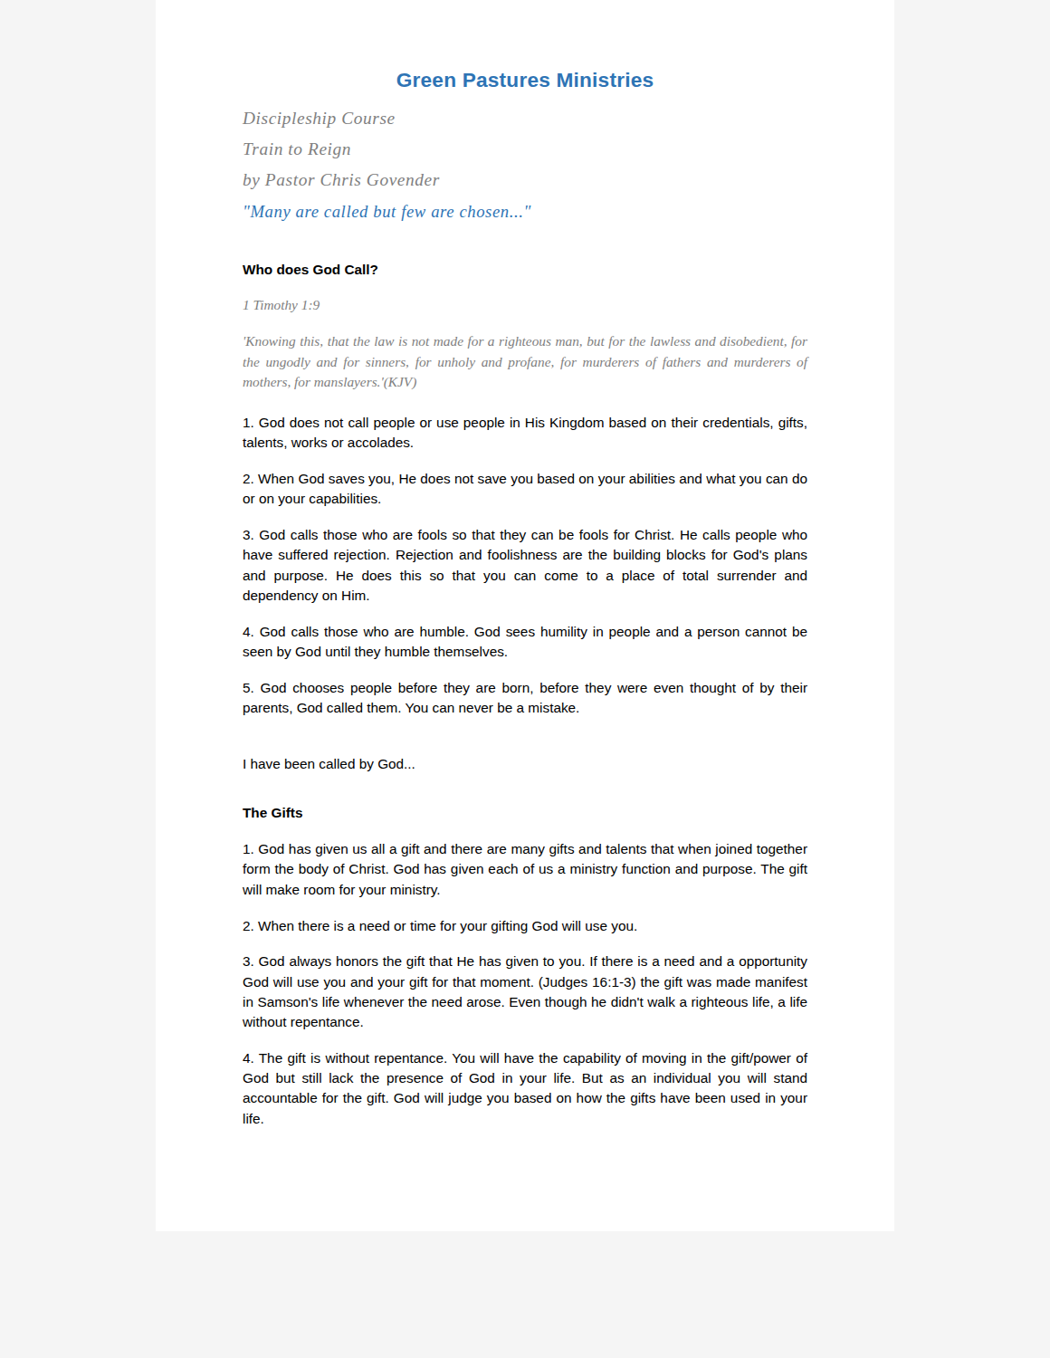Green Pastures Ministries
Discipleship Course
Train to Reign
by Pastor Chris Govender
"Many are called but few are chosen..."
Who does God Call?
1 Timothy 1:9
'Knowing this, that the law is not made for a righteous man, but for the lawless and disobedient, for the ungodly and for sinners, for unholy and profane, for murderers of fathers and murderers of mothers, for manslayers.'(KJV)
1. God does not call people or use people in His Kingdom based on their credentials, gifts, talents, works or accolades.
2. When God saves you, He does not save you based on your abilities and what you can do or on your capabilities.
3. God calls those who are fools so that they can be fools for Christ. He calls people who have suffered rejection. Rejection and foolishness are the building blocks for God's plans and purpose. He does this so that you can come to a place of total surrender and dependency on Him.
4. God calls those who are humble. God sees humility in people and a person cannot be seen by God until they humble themselves.
5. God chooses people before they are born, before they were even thought of by their parents, God called them. You can never be a mistake.
I have been called by God...
The Gifts
1. God has given us all a gift and there are many gifts and talents that when joined together form the body of Christ. God has given each of us a ministry function and purpose. The gift will make room for your ministry.
2. When there is a need or time for your gifting God will use you.
3. God always honors the gift that He has given to you. If there is a need and a opportunity God will use you and your gift for that moment. (Judges 16:1-3) the gift was made manifest in Samson's life whenever the need arose. Even though he didn't walk a righteous life, a life without repentance.
4. The gift is without repentance. You will have the capability of moving in the gift/power of God but still lack the presence of God in your life. But as an individual you will stand accountable for the gift. God will judge you based on how the gifts have been used in your life.